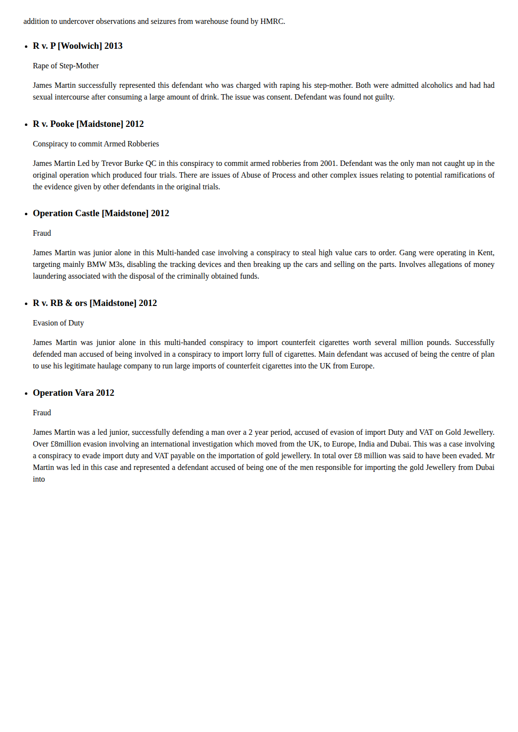addition to undercover observations and seizures from warehouse found by HMRC.
R v. P [Woolwich] 2013
Rape of Step-Mother
James Martin successfully represented this defendant who was charged with raping his step-mother. Both were admitted alcoholics and had had sexual intercourse after consuming a large amount of drink. The issue was consent. Defendant was found not guilty.
R v. Pooke [Maidstone] 2012
Conspiracy to commit Armed Robberies
James Martin Led by Trevor Burke QC in this conspiracy to commit armed robberies from 2001. Defendant was the only man not caught up in the original operation which produced four trials. There are issues of Abuse of Process and other complex issues relating to potential ramifications of the evidence given by other defendants in the original trials.
Operation Castle [Maidstone] 2012
Fraud
James Martin was junior alone in this Multi-handed case involving a conspiracy to steal high value cars to order. Gang were operating in Kent, targeting mainly BMW M3s, disabling the tracking devices and then breaking up the cars and selling on the parts. Involves allegations of money laundering associated with the disposal of the criminally obtained funds.
R v. RB & ors [Maidstone] 2012
Evasion of Duty
James Martin was junior alone in this multi-handed conspiracy to import counterfeit cigarettes worth several million pounds. Successfully defended man accused of being involved in a conspiracy to import lorry full of cigarettes. Main defendant was accused of being the centre of plan to use his legitimate haulage company to run large imports of counterfeit cigarettes into the UK from Europe.
Operation Vara 2012
Fraud
James Martin was a led junior, successfully defending a man over a 2 year period, accused of evasion of import Duty and VAT on Gold Jewellery. Over £8million evasion involving an international investigation which moved from the UK, to Europe, India and Dubai. This was a case involving a conspiracy to evade import duty and VAT payable on the importation of gold jewellery. In total over £8 million was said to have been evaded. Mr Martin was led in this case and represented a defendant accused of being one of the men responsible for importing the gold Jewellery from Dubai into